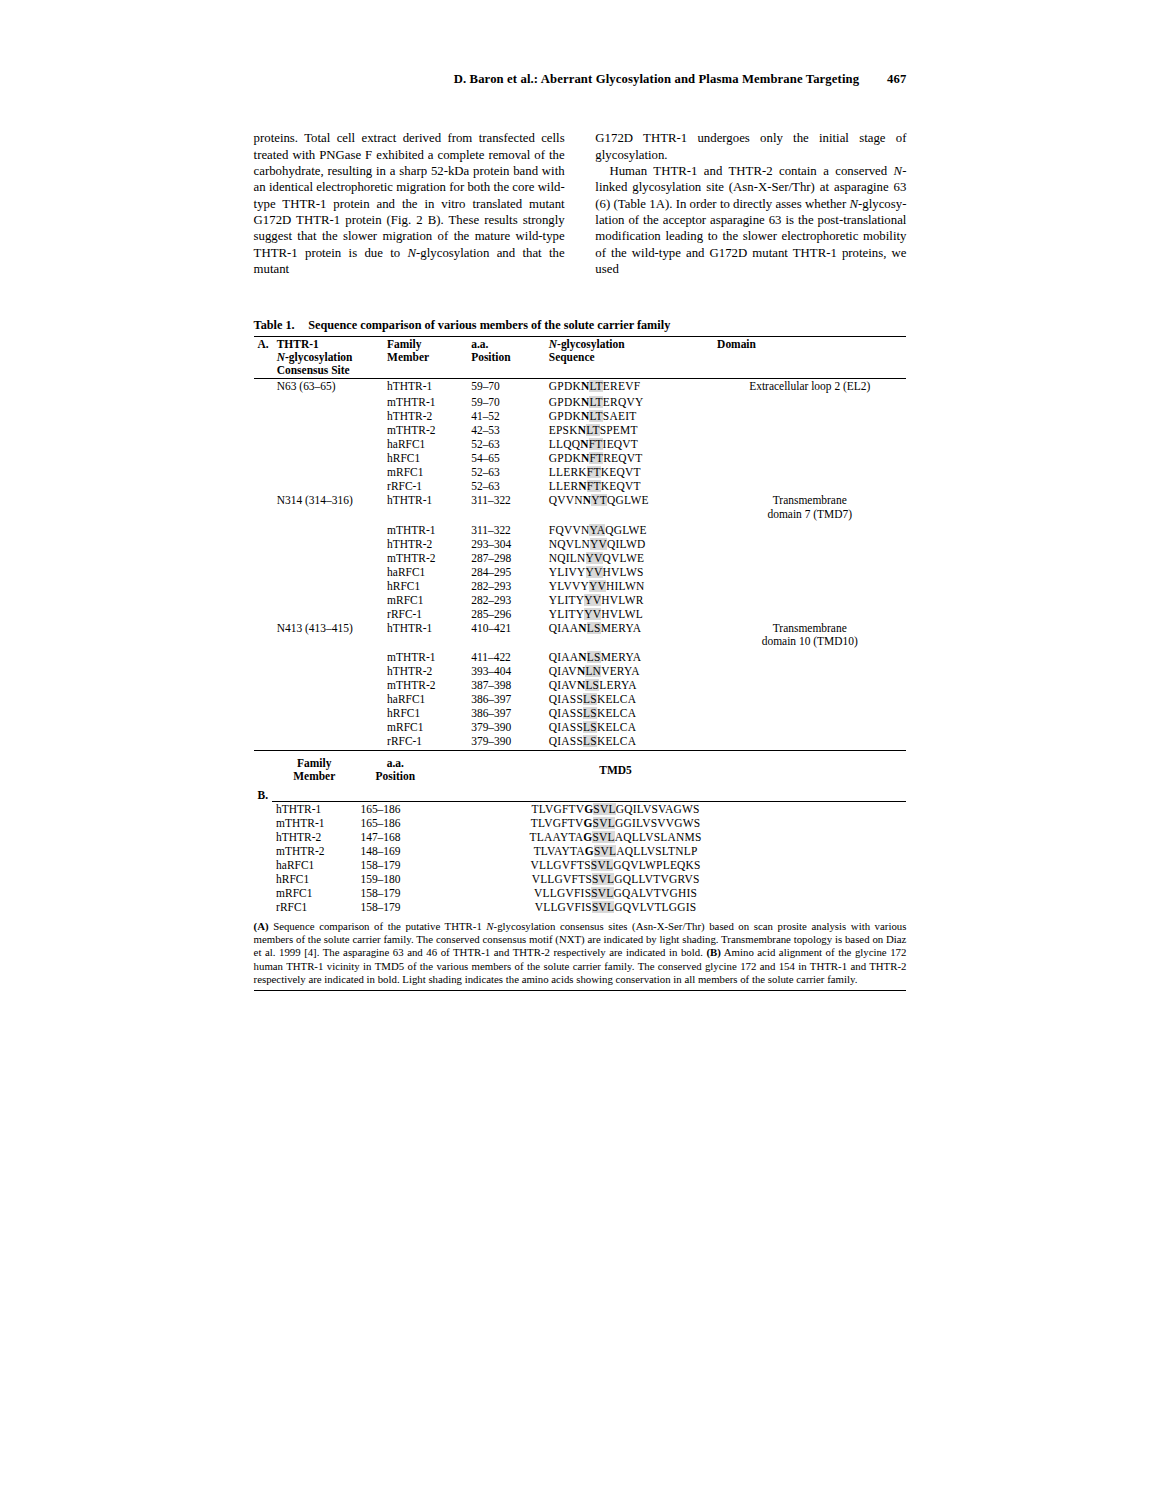D. Baron et al.: Aberrant Glycosylation and Plasma Membrane Targeting467
proteins. Total cell extract derived from transfected cells treated with PNGase F exhibited a complete removal of the carbohydrate, resulting in a sharp 52-kDa protein band with an identical electrophoretic migration for both the core wild-type THTR-1 protein and the in vitro translated mutant G172D THTR-1 protein (Fig. 2 B). These results strongly suggest that the slower migration of the mature wild-type THTR-1 protein is due to N-glycosylation and that the mutant
G172D THTR-1 undergoes only the initial stage of glycosylation.
Human THTR-1 and THTR-2 contain a conserved N-linked glycosylation site (Asn-X-Ser/Thr) at asparagine 63 (6) (Table 1A). In order to directly asses whether N-glycosylation of the acceptor asparagine 63 is the post-translational modification leading to the slower electrophoretic mobility of the wild-type and G172D mutant THTR-1 proteins, we used
Table 1. Sequence comparison of various members of the solute carrier family
| A. | THTR-1 N -glycosylation Consensus Site | Family Member | a.a. Position | N -glycosylation Sequence | Domain |
| --- | --- | --- | --- | --- | --- |
| | N63 (63–65) | hTHTR-1 | 59–70 | GPDK N LT EREVF | Extracellular loop 2 (EL2) |
| | | mTHTR-1 | 59–70 | GPDK N LT ERQVY | |
| | | hTHTR-2 | 41–52 | GPDK N LT SAEIT | |
| | | mTHTR-2 | 42–53 | EPSK N LT SPEMT | |
| | | haRFC1 | 52–63 | LLQQ N FT IEQVT | |
| | | hRFC1 | 54–65 | GPDK N FT REQVT | |
| | | mRFC1 | 52–63 | LLERK FT KEQVT | |
| | | rRFC-1 | 52–63 | LLER N FT KEQVT | |
| | N314 (314–316) | hTHTR-1 | 311–322 | QVVN N YT QGLWE | Transmembrane domain 7 (TMD7) |
| | | mTHTR-1 | 311–322 | FQVVN YA QGLWE | |
| | | hTHTR-2 | 293–304 | NQVLN YV QILWD | |
| | | mTHTR-2 | 287–298 | NQILN YV QVLWE | |
| | | haRFC1 | 284–295 | YLIVY YV HVLWS | |
| | | hRFC1 | 282–293 | YLVVY YV HILWN | |
| | | mRFC1 | 282–293 | YLITY YV HVLWR | |
| | | rRFC-1 | 285–296 | YLITY YV HVLWL | |
| | N413 (413–415) | hTHTR-1 | 410–421 | QIAA N LS MERYA | Transmembrane domain 10 (TMD10) |
| | | mTHTR-1 | 411–422 | QIAA N LS MERYA | |
| | | hTHTR-2 | 393–404 | QIAV N LN VERYA | |
| | | mTHTR-2 | 387–398 | QIAV N LS LERYA | |
| | | haRFC1 | 386–397 | QIASS LS KELCA | |
| | | hRFC1 | 386–397 | QIASS LS KELCA | |
| | | mRFC1 | 379–390 | QIASS LS KELCA | |
| | | rRFC-1 | 379–390 | QIASS LS KELCA | |
| | Family Member | a.a. Position | TMD5 | |
| --- | --- | --- | --- | --- |
| B. | |
| | hTHTR-1 | 165–186 | TLVGFTV G SVL GQILVSVAGWS | |
| | mTHTR-1 | 165–186 | TLVGFTV G SVL GGILVSVVGWS | |
| | hTHTR-2 | 147–168 | TLAAYTA G SVL AQLLVSLANMS | |
| | mTHTR-2 | 148–169 | TLVAYTA G SVL AQLLVSLTNLP | |
| | haRFC1 | 158–179 | VLLGVFTS SVL GQVLWPLEQKS | |
| | hRFC1 | 159–180 | VLLGVFTS SVL GQLLVTVGRVS | |
| | mRFC1 | 158–179 | VLLGVFIS SVL GQALVTVGHIS | |
| | rRFC1 | 158–179 | VLLGVFIS SVL GQVLVTLGGIS | |
(A) Sequence comparison of the putative THTR-1 N-glycosylation consensus sites (Asn-X-Ser/Thr) based on scan prosite analysis with various members of the solute carrier family. The conserved consensus motif (NXT) are indicated by light shading. Transmembrane topology is based on Diaz et al. 1999 [4]. The asparagine 63 and 46 of THTR-1 and THTR-2 respectively are indicated in bold. (B) Amino acid alignment of the glycine 172 human THTR-1 vicinity in TMD5 of the various members of the solute carrier family. The conserved glycine 172 and 154 in THTR-1 and THTR-2 respectively are indicated in bold. Light shading indicates the amino acids showing conservation in all members of the solute carrier family.